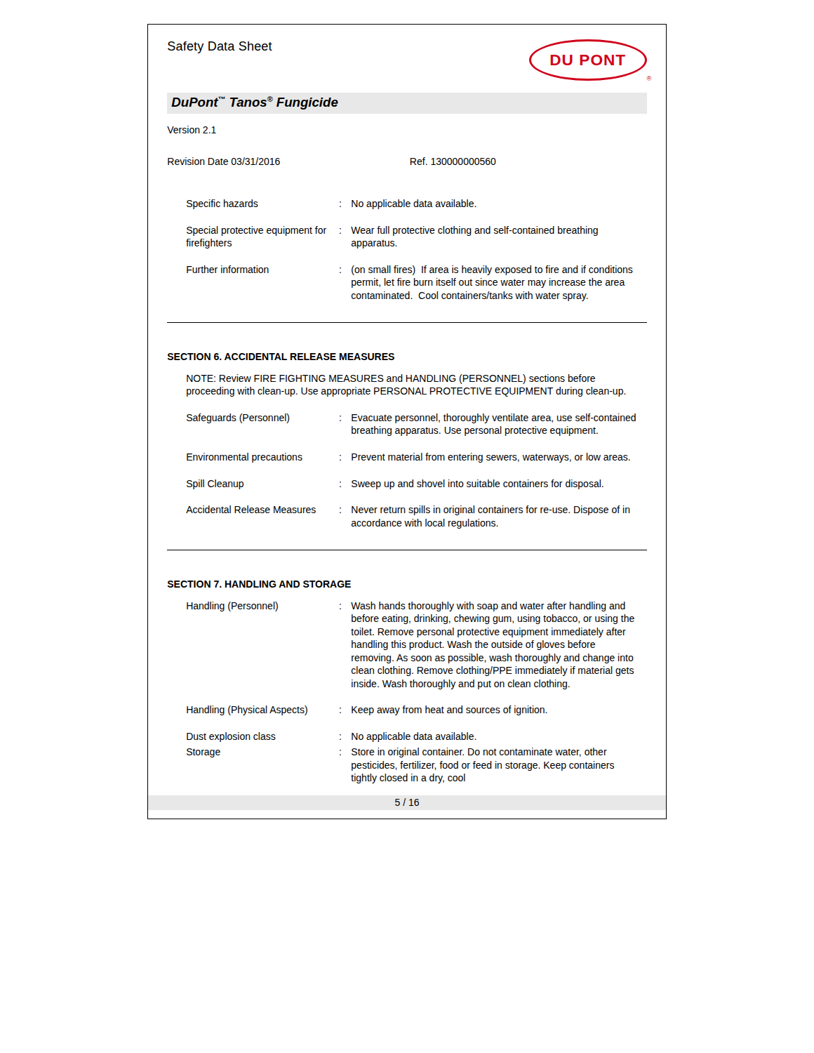Safety Data Sheet
DU PONT
®
DuPont™ Tanos® Fungicide
Version 2.1
Revision Date 03/31/2016
Ref. 130000000560
Specific hazards
:
No applicable data available.
Special protective equipment for firefighters
:
Wear full protective clothing and self-contained breathing apparatus.
Further information
:
(on small fires) If area is heavily exposed to fire and if conditions permit, let fire burn itself out since water may increase the area contaminated. Cool containers/tanks with water spray.
SECTION 6. ACCIDENTAL RELEASE MEASURES
NOTE: Review FIRE FIGHTING MEASURES and HANDLING (PERSONNEL) sections before proceeding with clean-up. Use appropriate PERSONAL PROTECTIVE EQUIPMENT during clean-up.
Safeguards (Personnel)
:
Evacuate personnel, thoroughly ventilate area, use self-contained breathing apparatus. Use personal protective equipment.
Environmental precautions
:
Prevent material from entering sewers, waterways, or low areas.
Spill Cleanup
:
Sweep up and shovel into suitable containers for disposal.
Accidental Release Measures
:
Never return spills in original containers for re-use. Dispose of in accordance with local regulations.
SECTION 7. HANDLING AND STORAGE
Handling (Personnel)
:
Wash hands thoroughly with soap and water after handling and before eating, drinking, chewing gum, using tobacco, or using the toilet. Remove personal protective equipment immediately after handling this product. Wash the outside of gloves before removing. As soon as possible, wash thoroughly and change into clean clothing. Remove clothing/PPE immediately if material gets inside. Wash thoroughly and put on clean clothing.
Handling (Physical Aspects)
:
Keep away from heat and sources of ignition.
Dust explosion class
:
No applicable data available.
Storage
:
Store in original container. Do not contaminate water, other pesticides, fertilizer, food or feed in storage. Keep containers tightly closed in a dry, cool
5 / 16